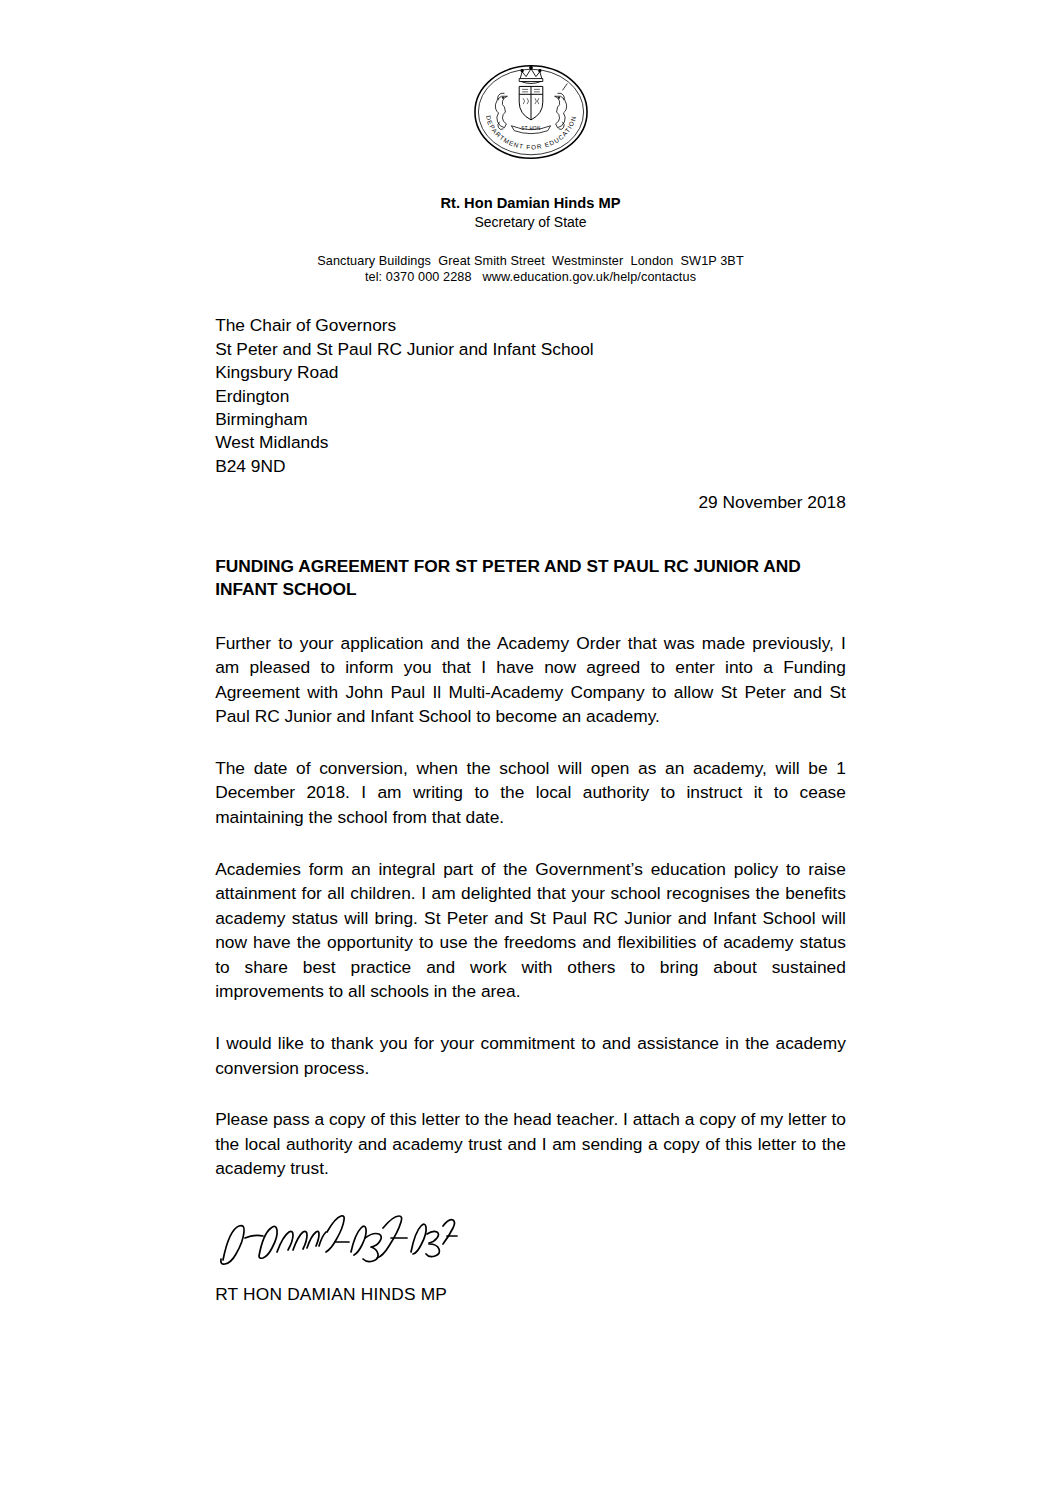DEPARTMENT FOR EDUCATION ST HON
Rt. Hon Damian Hinds MP
Secretary of State
Sanctuary Buildings Great Smith Street Westminster London SW1P 3BT tel: 0370 000 2288 www.education.gov.uk/help/contactus
The Chair of Governors
St Peter and St Paul RC Junior and Infant School
Kingsbury Road
Erdington
Birmingham
West Midlands
B24 9ND
29 November 2018
Funding agreement for St Peter and St Paul RC Junior and Infant School
Further to your application and the Academy Order that was made previously, I am pleased to inform you that I have now agreed to enter into a Funding Agreement with John Paul Il Multi-Academy Company to allow St Peter and St Paul RC Junior and Infant School to become an academy.
The date of conversion, when the school will open as an academy, will be 1 December 2018. I am writing to the local authority to instruct it to cease maintaining the school from that date.
Academies form an integral part of the Government’s education policy to raise attainment for all children. I am delighted that your school recognises the benefits academy status will bring. St Peter and St Paul RC Junior and Infant School will now have the opportunity to use the freedoms and flexibilities of academy status to share best practice and work with others to bring about sustained improvements to all schools in the area.
I would like to thank you for your commitment to and assistance in the academy conversion process.
Please pass a copy of this letter to the head teacher. I attach a copy of my letter to the local authority and academy trust and I am sending a copy of this letter to the academy trust.
RT HON DAMIAN HINDS MP